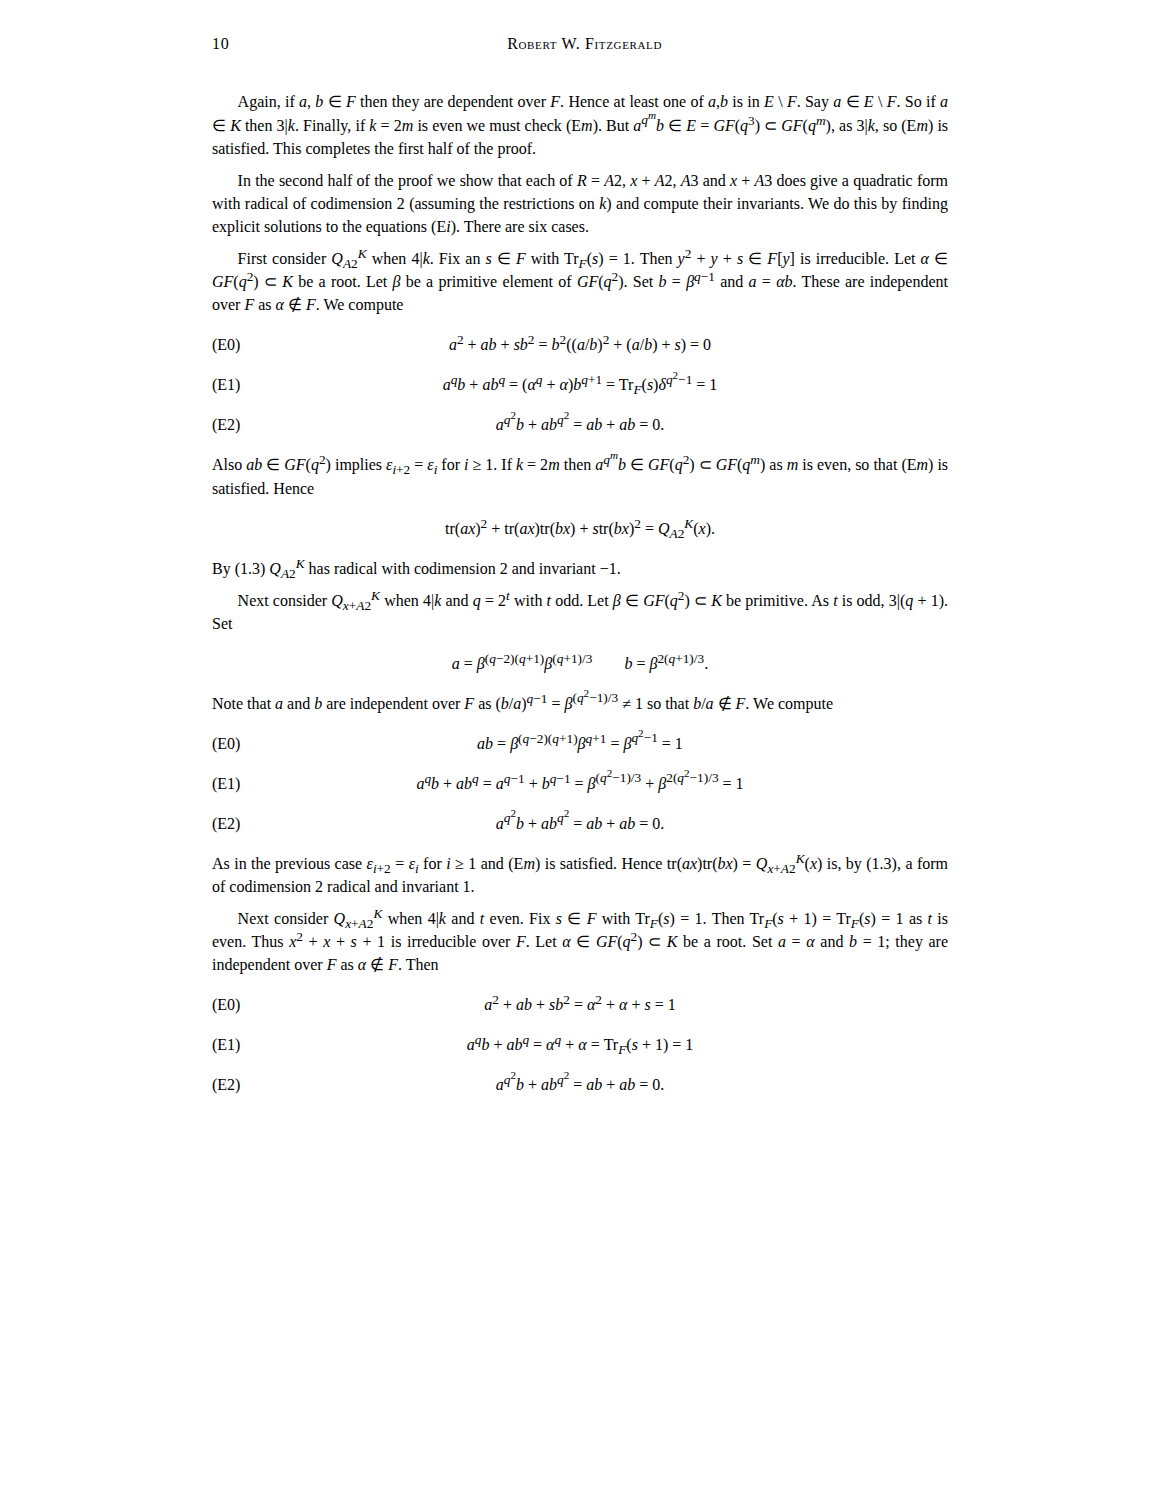10 Robert W. Fitzgerald
Again, if a, b ∈ F then they are dependent over F. Hence at least one of a,b is in E \ F. Say a ∈ E \ F. So if a ∈ K then 3|k. Finally, if k = 2m is even we must check (Em). But aqmb ∈ E = GF(q3) ⊂ GF(qm), as 3|k, so (Em) is satisfied. This completes the first half of the proof.
In the second half of the proof we show that each of R = A2, x + A2, A3 and x + A3 does give a quadratic form with radical of codimension 2 (assuming the restrictions on k) and compute their invariants. We do this by finding explicit solutions to the equations (Ei). There are six cases.
First consider QA2K when 4|k. Fix an s ∈ F with TrF(s) = 1. Then y2 + y + s ∈ F[y] is irreducible. Let α ∈ GF(q2) ⊂ K be a root. Let β be a primitive element of GF(q2). Set b = βq−1 and a = αb. These are independent over F as α ∉ F. We compute
(E0) a2 + ab + sb2 = b2((a/b)2 + (a/b) + s) = 0
(E1) aqb + abq = (αq + α)bq+1 = TrF(s)δq2−1 = 1
(E2) aq2b + abq2 = ab + ab = 0.
Also ab ∈ GF(q2) implies εi+2 = εi for i ≥ 1. If k = 2m then aqmb ∈ GF(q2) ⊂ GF(qm) as m is even, so that (Em) is satisfied. Hence
tr(ax)2 + tr(ax)tr(bx) + str(bx)2 = QA2K(x).
By (1.3) QA2K has radical with codimension 2 and invariant −1.
Next consider Qx+A2K when 4|k and q = 2t with t odd. Let β ∈ GF(q2) ⊂ K be primitive. As t is odd, 3|(q + 1). Set
a = β(q−2)(q+1)β(q+1)/3 b = β2(q+1)/3.
Note that a and b are independent over F as (b/a)q−1 = β(q2−1)/3 ≠ 1 so that b/a ∉ F. We compute
(E0) ab = β(q−2)(q+1)βq+1 = βq2−1 = 1
(E1) aqb + abq = aq−1 + bq−1 = β(q2−1)/3 + β2(q2−1)/3 = 1
(E2) aq2b + abq2 = ab + ab = 0.
As in the previous case εi+2 = εi for i ≥ 1 and (Em) is satisfied. Hence tr(ax)tr(bx) = Qx+A2K(x) is, by (1.3), a form of codimension 2 radical and invariant 1.
Next consider Qx+A2K when 4|k and t even. Fix s ∈ F with TrF(s) = 1. Then TrF(s + 1) = TrF(s) = 1 as t is even. Thus x2 + x + s + 1 is irreducible over F. Let α ∈ GF(q2) ⊂ K be a root. Set a = α and b = 1; they are independent over F as α ∉ F. Then
(E0) a2 + ab + sb2 = α2 + α + s = 1
(E1) aqb + abq = αq + α = TrF(s + 1) = 1
(E2) aq2b + abq2 = ab + ab = 0.